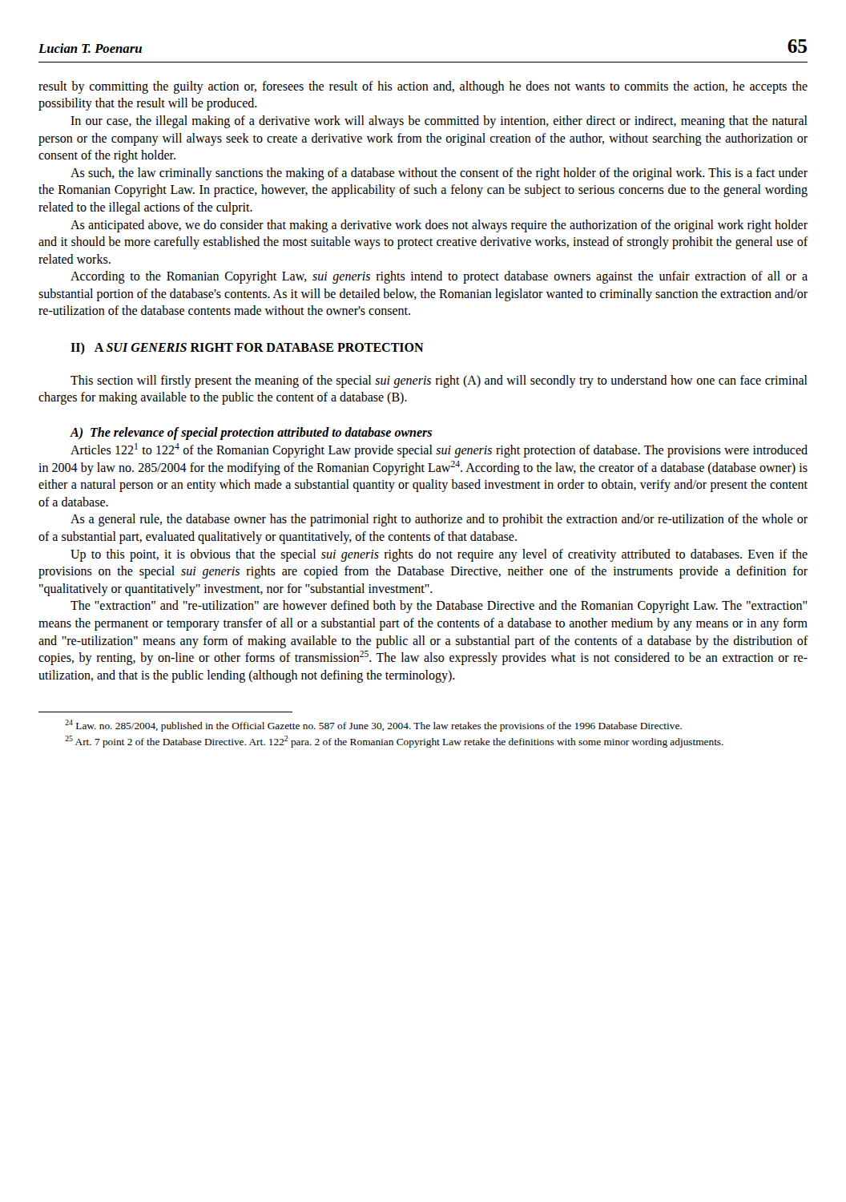Lucian T. Poenaru 65
result by committing the guilty action or, foresees the result of his action and, although he does not wants to commits the action, he accepts the possibility that the result will be produced.
In our case, the illegal making of a derivative work will always be committed by intention, either direct or indirect, meaning that the natural person or the company will always seek to create a derivative work from the original creation of the author, without searching the authorization or consent of the right holder.
As such, the law criminally sanctions the making of a database without the consent of the right holder of the original work. This is a fact under the Romanian Copyright Law. In practice, however, the applicability of such a felony can be subject to serious concerns due to the general wording related to the illegal actions of the culprit.
As anticipated above, we do consider that making a derivative work does not always require the authorization of the original work right holder and it should be more carefully established the most suitable ways to protect creative derivative works, instead of strongly prohibit the general use of related works.
According to the Romanian Copyright Law, sui generis rights intend to protect database owners against the unfair extraction of all or a substantial portion of the database's contents. As it will be detailed below, the Romanian legislator wanted to criminally sanction the extraction and/or re-utilization of the database contents made without the owner's consent.
II) A SUI GENERIS RIGHT FOR DATABASE PROTECTION
This section will firstly present the meaning of the special sui generis right (A) and will secondly try to understand how one can face criminal charges for making available to the public the content of a database (B).
A) The relevance of special protection attributed to database owners
Articles 1221 to 1224 of the Romanian Copyright Law provide special sui generis right protection of database. The provisions were introduced in 2004 by law no. 285/2004 for the modifying of the Romanian Copyright Law24. According to the law, the creator of a database (database owner) is either a natural person or an entity which made a substantial quantity or quality based investment in order to obtain, verify and/or present the content of a database.
As a general rule, the database owner has the patrimonial right to authorize and to prohibit the extraction and/or re-utilization of the whole or of a substantial part, evaluated qualitatively or quantitatively, of the contents of that database.
Up to this point, it is obvious that the special sui generis rights do not require any level of creativity attributed to databases. Even if the provisions on the special sui generis rights are copied from the Database Directive, neither one of the instruments provide a definition for "qualitatively or quantitatively" investment, nor for "substantial investment".
The "extraction" and "re-utilization" are however defined both by the Database Directive and the Romanian Copyright Law. The "extraction" means the permanent or temporary transfer of all or a substantial part of the contents of a database to another medium by any means or in any form and "re-utilization" means any form of making available to the public all or a substantial part of the contents of a database by the distribution of copies, by renting, by on-line or other forms of transmission25. The law also expressly provides what is not considered to be an extraction or re-utilization, and that is the public lending (although not defining the terminology).
24 Law. no. 285/2004, published in the Official Gazette no. 587 of June 30, 2004. The law retakes the provisions of the 1996 Database Directive.
25 Art. 7 point 2 of the Database Directive. Art. 1222 para. 2 of the Romanian Copyright Law retake the definitions with some minor wording adjustments.